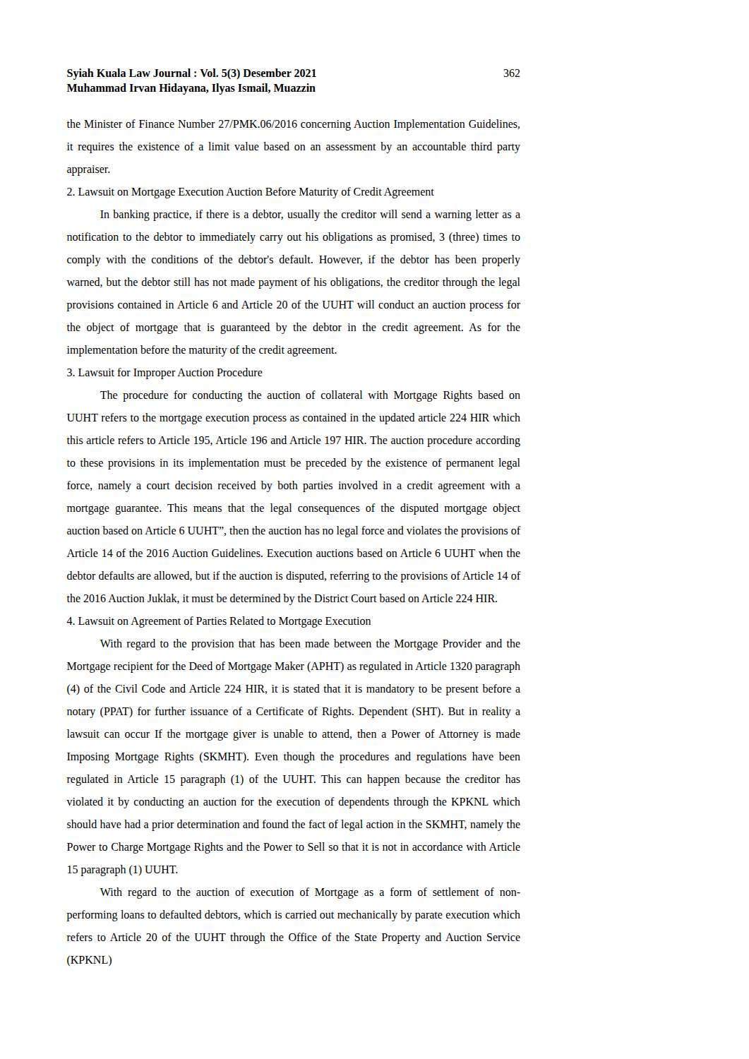362 Syiah Kuala Law Journal : Vol. 5(3) Desember 2021
Muhammad Irvan Hidayana, Ilyas Ismail, Muazzin
the Minister of Finance Number 27/PMK.06/2016 concerning Auction Implementation Guidelines, it requires the existence of a limit value based on an assessment by an accountable third party appraiser.
2. Lawsuit on Mortgage Execution Auction Before Maturity of Credit Agreement
In banking practice, if there is a debtor, usually the creditor will send a warning letter as a notification to the debtor to immediately carry out his obligations as promised, 3 (three) times to comply with the conditions of the debtor's default. However, if the debtor has been properly warned, but the debtor still has not made payment of his obligations, the creditor through the legal provisions contained in Article 6 and Article 20 of the UUHT will conduct an auction process for the object of mortgage that is guaranteed by the debtor in the credit agreement. As for the implementation before the maturity of the credit agreement.
3. Lawsuit for Improper Auction Procedure
The procedure for conducting the auction of collateral with Mortgage Rights based on UUHT refers to the mortgage execution process as contained in the updated article 224 HIR which this article refers to Article 195, Article 196 and Article 197 HIR. The auction procedure according to these provisions in its implementation must be preceded by the existence of permanent legal force, namely a court decision received by both parties involved in a credit agreement with a mortgage guarantee. This means that the legal consequences of the disputed mortgage object auction based on Article 6 UUHT”, then the auction has no legal force and violates the provisions of Article 14 of the 2016 Auction Guidelines. Execution auctions based on Article 6 UUHT when the debtor defaults are allowed, but if the auction is disputed, referring to the provisions of Article 14 of the 2016 Auction Juklak, it must be determined by the District Court based on Article 224 HIR.
4. Lawsuit on Agreement of Parties Related to Mortgage Execution
With regard to the provision that has been made between the Mortgage Provider and the Mortgage recipient for the Deed of Mortgage Maker (APHT) as regulated in Article 1320 paragraph (4) of the Civil Code and Article 224 HIR, it is stated that it is mandatory to be present before a notary (PPAT) for further issuance of a Certificate of Rights. Dependent (SHT). But in reality a lawsuit can occur If the mortgage giver is unable to attend, then a Power of Attorney is made Imposing Mortgage Rights (SKMHT). Even though the procedures and regulations have been regulated in Article 15 paragraph (1) of the UUHT. This can happen because the creditor has violated it by conducting an auction for the execution of dependents through the KPKNL which should have had a prior determination and found the fact of legal action in the SKMHT, namely the Power to Charge Mortgage Rights and the Power to Sell so that it is not in accordance with Article 15 paragraph (1) UUHT.
With regard to the auction of execution of Mortgage as a form of settlement of non-performing loans to defaulted debtors, which is carried out mechanically by parate execution which refers to Article 20 of the UUHT through the Office of the State Property and Auction Service (KPKNL)